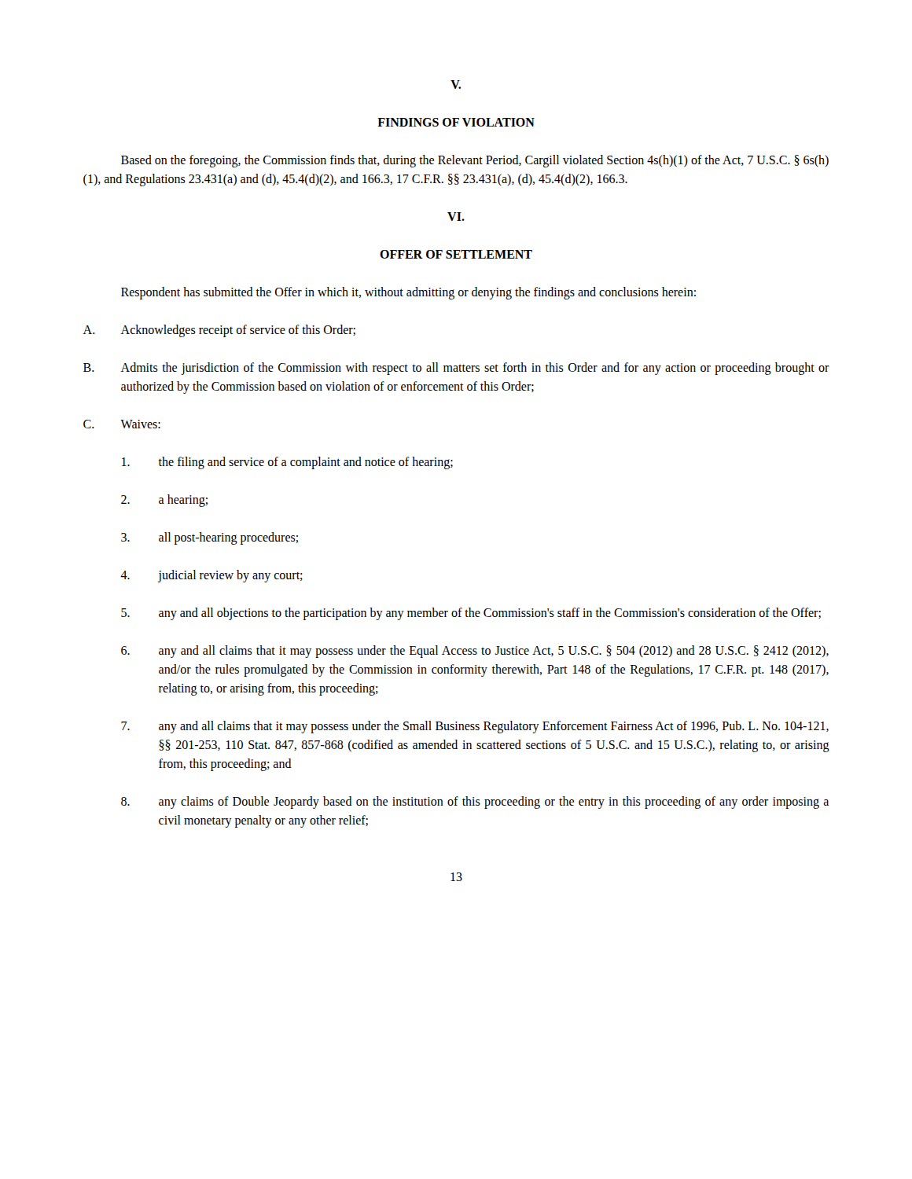V.
FINDINGS OF VIOLATION
Based on the foregoing, the Commission finds that, during the Relevant Period, Cargill violated Section 4s(h)(1) of the Act, 7 U.S.C. § 6s(h)(1), and Regulations 23.431(a) and (d), 45.4(d)(2), and 166.3, 17 C.F.R. §§ 23.431(a), (d), 45.4(d)(2), 166.3.
VI.
OFFER OF SETTLEMENT
Respondent has submitted the Offer in which it, without admitting or denying the findings and conclusions herein:
A.
Acknowledges receipt of service of this Order;
B.
Admits the jurisdiction of the Commission with respect to all matters set forth in this Order and for any action or proceeding brought or authorized by the Commission based on violation of or enforcement of this Order;
C.
Waives:
1.
the filing and service of a complaint and notice of hearing;
2.
a hearing;
3.
all post-hearing procedures;
4.
judicial review by any court;
5.
any and all objections to the participation by any member of the Commission's staff in the Commission's consideration of the Offer;
6.
any and all claims that it may possess under the Equal Access to Justice Act, 5 U.S.C. § 504 (2012) and 28 U.S.C. § 2412 (2012), and/or the rules promulgated by the Commission in conformity therewith, Part 148 of the Regulations, 17 C.F.R. pt. 148 (2017), relating to, or arising from, this proceeding;
7.
any and all claims that it may possess under the Small Business Regulatory Enforcement Fairness Act of 1996, Pub. L. No. 104-121, §§ 201-253, 110 Stat. 847, 857-868 (codified as amended in scattered sections of 5 U.S.C. and 15 U.S.C.), relating to, or arising from, this proceeding; and
8.
any claims of Double Jeopardy based on the institution of this proceeding or the entry in this proceeding of any order imposing a civil monetary penalty or any other relief;
13